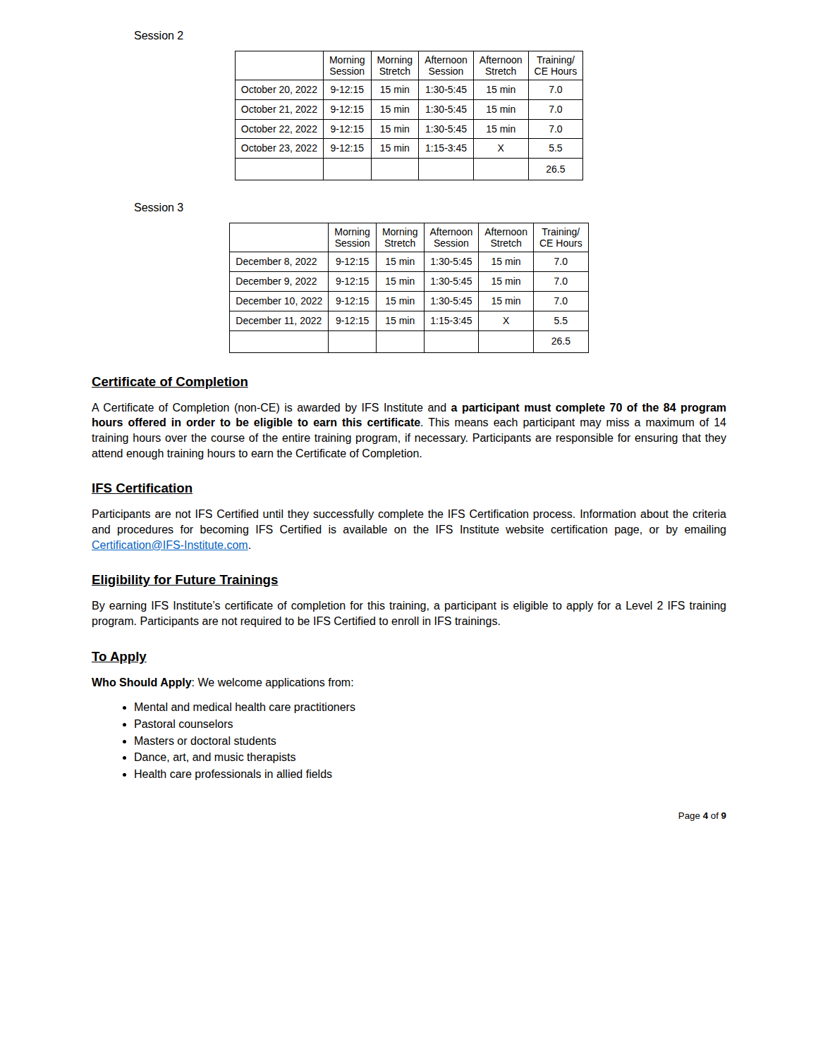Session 2
| | Morning Session | Morning Stretch | Afternoon Session | Afternoon Stretch | Training/ CE Hours |
| --- | --- | --- | --- | --- | --- |
| October 20, 2022 | 9-12:15 | 15 min | 1:30-5:45 | 15 min | 7.0 |
| October 21, 2022 | 9-12:15 | 15 min | 1:30-5:45 | 15 min | 7.0 |
| October 22, 2022 | 9-12:15 | 15 min | 1:30-5:45 | 15 min | 7.0 |
| October 23, 2022 | 9-12:15 | 15 min | 1:15-3:45 | X | 5.5 |
| | | | | | 26.5 |
Session 3
| | Morning Session | Morning Stretch | Afternoon Session | Afternoon Stretch | Training/ CE Hours |
| --- | --- | --- | --- | --- | --- |
| December 8, 2022 | 9-12:15 | 15 min | 1:30-5:45 | 15 min | 7.0 |
| December 9, 2022 | 9-12:15 | 15 min | 1:30-5:45 | 15 min | 7.0 |
| December 10, 2022 | 9-12:15 | 15 min | 1:30-5:45 | 15 min | 7.0 |
| December 11, 2022 | 9-12:15 | 15 min | 1:15-3:45 | X | 5.5 |
| | | | | | 26.5 |
Certificate of Completion
A Certificate of Completion (non-CE) is awarded by IFS Institute and a participant must complete 70 of the 84 program hours offered in order to be eligible to earn this certificate. This means each participant may miss a maximum of 14 training hours over the course of the entire training program, if necessary. Participants are responsible for ensuring that they attend enough training hours to earn the Certificate of Completion.
IFS Certification
Participants are not IFS Certified until they successfully complete the IFS Certification process. Information about the criteria and procedures for becoming IFS Certified is available on the IFS Institute website certification page, or by emailing Certification@IFS-Institute.com.
Eligibility for Future Trainings
By earning IFS Institute’s certificate of completion for this training, a participant is eligible to apply for a Level 2 IFS training program. Participants are not required to be IFS Certified to enroll in IFS trainings.
To Apply
Who Should Apply: We welcome applications from:
Mental and medical health care practitioners
Pastoral counselors
Masters or doctoral students
Dance, art, and music therapists
Health care professionals in allied fields
Page 4 of 9